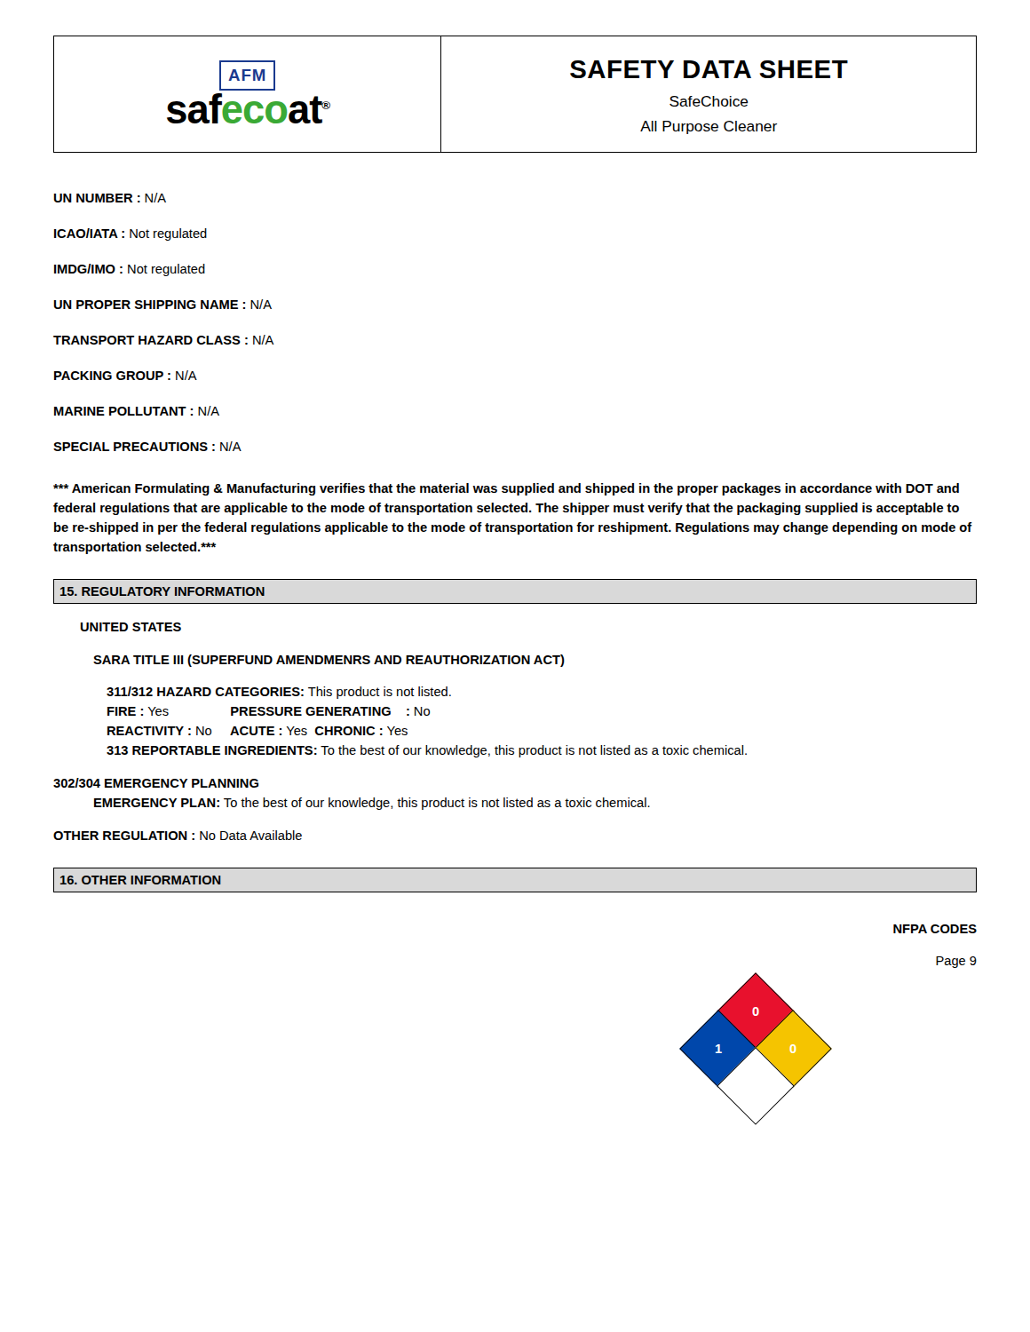| AFM saf eco at ® | SAFETY DATA SHEET SafeChoice All Purpose Cleaner |
UN NUMBER : N/A
ICAO/IATA : Not regulated
IMDG/IMO : Not regulated
UN PROPER SHIPPING NAME : N/A
TRANSPORT HAZARD CLASS : N/A
PACKING GROUP : N/A
MARINE POLLUTANT : N/A
SPECIAL PRECAUTIONS : N/A
*** American Formulating & Manufacturing verifies that the material was supplied and shipped in the proper packages in accordance with DOT and federal regulations that are applicable to the mode of transportation selected. The shipper must verify that the packaging supplied is acceptable to be re-shipped in per the federal regulations applicable to the mode of transportation for reshipment. Regulations may change depending on mode of transportation selected.***
15. REGULATORY INFORMATION
UNITED STATES
SARA TITLE III (SUPERFUND AMENDMENRS AND REAUTHORIZATION ACT)
311/312 HAZARD CATEGORIES: This product is not listed.
FIRE : Yes PRESSURE GENERATING : No
REACTIVITY : No ACUTE : Yes CHRONIC : Yes
313 REPORTABLE INGREDIENTS: To the best of our knowledge, this product is not listed as a toxic chemical.
302/304 EMERGENCY PLANNING
EMERGENCY PLAN: To the best of our knowledge, this product is not listed as a toxic chemical.
OTHER REGULATION : No Data Available
16. OTHER INFORMATION
NFPA CODES
Page 9
0
1
0